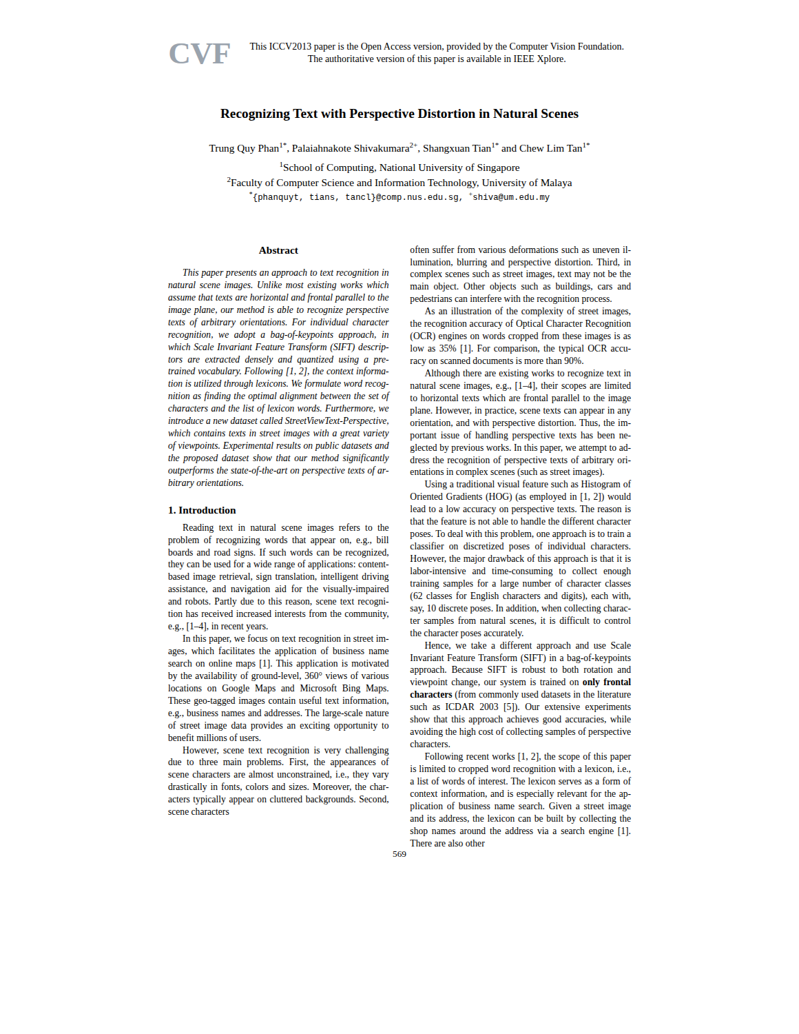CVF
This ICCV2013 paper is the Open Access version, provided by the Computer Vision Foundation.
The authoritative version of this paper is available in IEEE Xplore.
Recognizing Text with Perspective Distortion in Natural Scenes
Trung Quy Phan1*, Palaiahnakote Shivakumara2+, Shangxuan Tian1* and Chew Lim Tan1*
1School of Computing, National University of Singapore
2Faculty of Computer Science and Information Technology, University of Malaya
*{phanquyt, tians, tancl}@comp.nus.edu.sg, +shiva@um.edu.my
Abstract
This paper presents an approach to text recognition in natural scene images. Unlike most existing works which assume that texts are horizontal and frontal parallel to the image plane, our method is able to recognize perspective texts of arbitrary orientations. For individual character recognition, we adopt a bag-of-keypoints approach, in which Scale Invariant Feature Transform (SIFT) descriptors are extracted densely and quantized using a pre-trained vocabulary. Following [1, 2], the context information is utilized through lexicons. We formulate word recognition as finding the optimal alignment between the set of characters and the list of lexicon words. Furthermore, we introduce a new dataset called StreetViewText-Perspective, which contains texts in street images with a great variety of viewpoints. Experimental results on public datasets and the proposed dataset show that our method significantly outperforms the state-of-the-art on perspective texts of arbitrary orientations.
1. Introduction
Reading text in natural scene images refers to the problem of recognizing words that appear on, e.g., bill boards and road signs. If such words can be recognized, they can be used for a wide range of applications: content-based image retrieval, sign translation, intelligent driving assistance, and navigation aid for the visually-impaired and robots. Partly due to this reason, scene text recognition has received increased interests from the community, e.g., [1–4], in recent years.
In this paper, we focus on text recognition in street images, which facilitates the application of business name search on online maps [1]. This application is motivated by the availability of ground-level, 360° views of various locations on Google Maps and Microsoft Bing Maps. These geo-tagged images contain useful text information, e.g., business names and addresses. The large-scale nature of street image data provides an exciting opportunity to benefit millions of users.
However, scene text recognition is very challenging due to three main problems. First, the appearances of scene characters are almost unconstrained, i.e., they vary drastically in fonts, colors and sizes. Moreover, the characters typically appear on cluttered backgrounds. Second, scene characters
often suffer from various deformations such as uneven illumination, blurring and perspective distortion. Third, in complex scenes such as street images, text may not be the main object. Other objects such as buildings, cars and pedestrians can interfere with the recognition process.
As an illustration of the complexity of street images, the recognition accuracy of Optical Character Recognition (OCR) engines on words cropped from these images is as low as 35% [1]. For comparison, the typical OCR accuracy on scanned documents is more than 90%.
Although there are existing works to recognize text in natural scene images, e.g., [1–4], their scopes are limited to horizontal texts which are frontal parallel to the image plane. However, in practice, scene texts can appear in any orientation, and with perspective distortion. Thus, the important issue of handling perspective texts has been neglected by previous works. In this paper, we attempt to address the recognition of perspective texts of arbitrary orientations in complex scenes (such as street images).
Using a traditional visual feature such as Histogram of Oriented Gradients (HOG) (as employed in [1, 2]) would lead to a low accuracy on perspective texts. The reason is that the feature is not able to handle the different character poses. To deal with this problem, one approach is to train a classifier on discretized poses of individual characters. However, the major drawback of this approach is that it is labor-intensive and time-consuming to collect enough training samples for a large number of character classes (62 classes for English characters and digits), each with, say, 10 discrete poses. In addition, when collecting character samples from natural scenes, it is difficult to control the character poses accurately.
Hence, we take a different approach and use Scale Invariant Feature Transform (SIFT) in a bag-of-keypoints approach. Because SIFT is robust to both rotation and viewpoint change, our system is trained on only frontal characters (from commonly used datasets in the literature such as ICDAR 2003 [5]). Our extensive experiments show that this approach achieves good accuracies, while avoiding the high cost of collecting samples of perspective characters.
Following recent works [1, 2], the scope of this paper is limited to cropped word recognition with a lexicon, i.e., a list of words of interest. The lexicon serves as a form of context information, and is especially relevant for the application of business name search. Given a street image and its address, the lexicon can be built by collecting the shop names around the address via a search engine [1]. There are also other
569